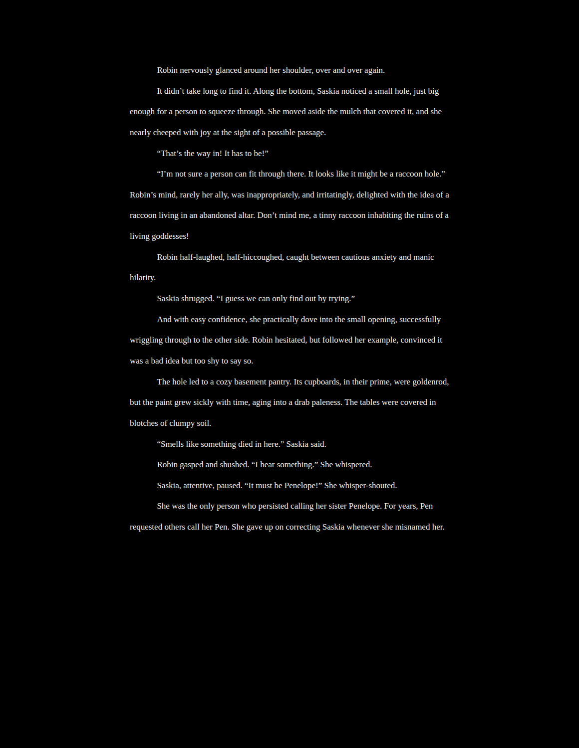Robin nervously glanced around her shoulder, over and over again.
It didn’t take long to find it. Along the bottom, Saskia noticed a small hole, just big enough for a person to squeeze through. She moved aside the mulch that covered it, and she nearly cheeped with joy at the sight of a possible passage.
“That’s the way in! It has to be!”
“I’m not sure a person can fit through there. It looks like it might be a raccoon hole.” Robin’s mind, rarely her ally, was inappropriately, and irritatingly, delighted with the idea of a raccoon living in an abandoned altar. Don’t mind me, a tinny raccoon inhabiting the ruins of a living goddesses!
Robin half-laughed, half-hiccoughed, caught between cautious anxiety and manic hilarity.
Saskia shrugged. “I guess we can only find out by trying.”
And with easy confidence, she practically dove into the small opening, successfully wriggling through to the other side. Robin hesitated, but followed her example, convinced it was a bad idea but too shy to say so.
The hole led to a cozy basement pantry. Its cupboards, in their prime, were goldenrod, but the paint grew sickly with time, aging into a drab paleness. The tables were covered in blotches of clumpy soil.
“Smells like something died in here.” Saskia said.
Robin gasped and shushed. “I hear something.” She whispered.
Saskia, attentive, paused. “It must be Penelope!” She whisper-shouted.
She was the only person who persisted calling her sister Penelope. For years, Pen requested others call her Pen. She gave up on correcting Saskia whenever she misnamed her.